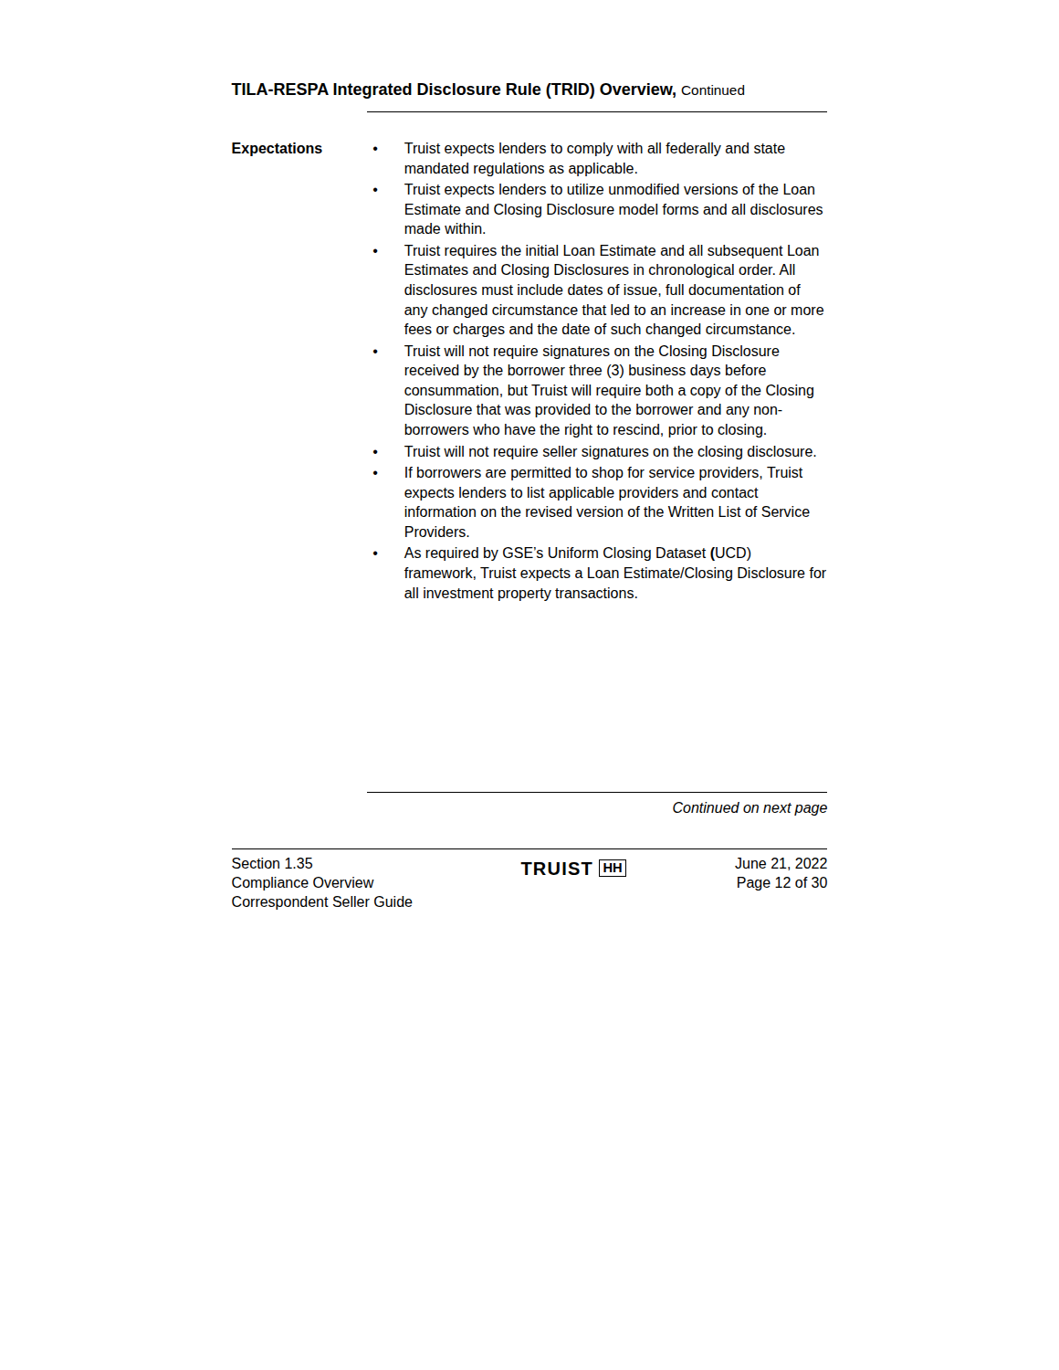TILA-RESPA Integrated Disclosure Rule (TRID) Overview, Continued
Expectations
Truist expects lenders to comply with all federally and state mandated regulations as applicable.
Truist expects lenders to utilize unmodified versions of the Loan Estimate and Closing Disclosure model forms and all disclosures made within.
Truist requires the initial Loan Estimate and all subsequent Loan Estimates and Closing Disclosures in chronological order. All disclosures must include dates of issue, full documentation of any changed circumstance that led to an increase in one or more fees or charges and the date of such changed circumstance.
Truist will not require signatures on the Closing Disclosure received by the borrower three (3) business days before consummation, but Truist will require both a copy of the Closing Disclosure that was provided to the borrower and any non-borrowers who have the right to rescind, prior to closing.
Truist will not require seller signatures on the closing disclosure.
If borrowers are permitted to shop for service providers, Truist expects lenders to list applicable providers and contact information on the revised version of the Written List of Service Providers.
As required by GSE’s Uniform Closing Dataset (UCD) framework, Truist expects a Loan Estimate/Closing Disclosure for all investment property transactions.
Continued on next page
Section 1.35
Compliance Overview
Correspondent Seller Guide
TRUIST HH
June 21, 2022
Page 12 of 30